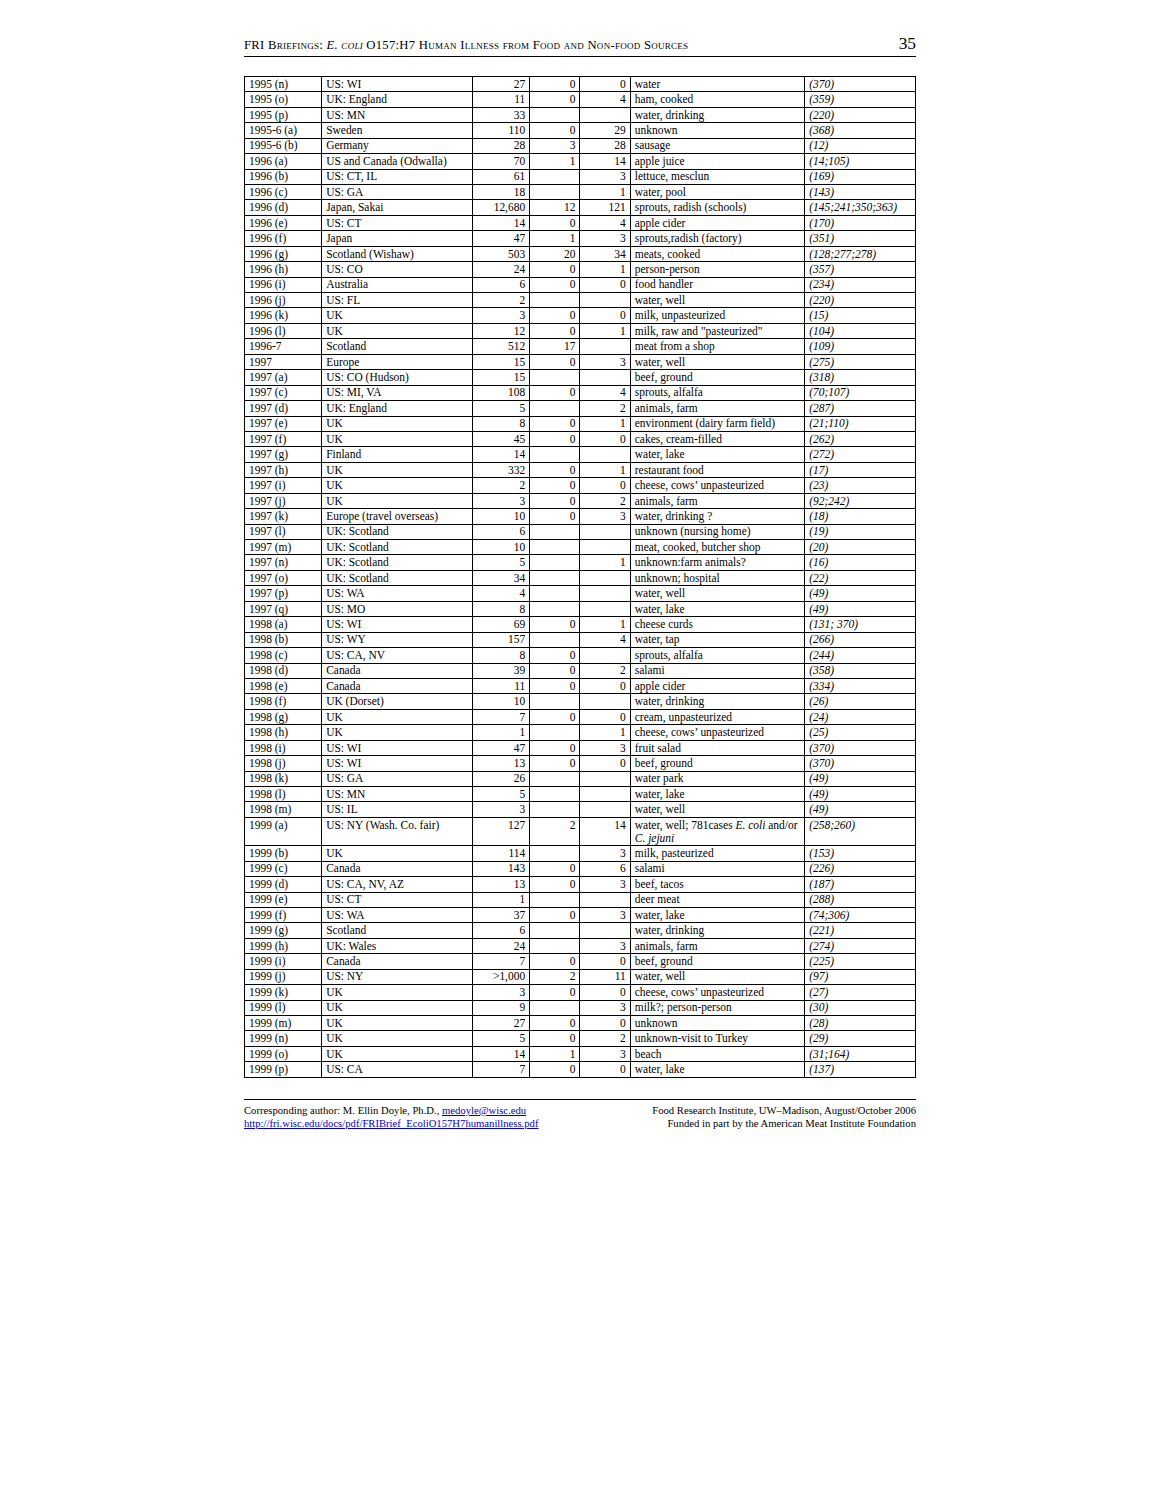FRI Briefings: E. coli O157:H7 Human Illness from Food and Non-food Sources
35
| 1995 (n) | US: WI | 27 | 0 | 0 | water | ( 370 ) |
| 1995 (o) | UK: England | 11 | 0 | 4 | ham, cooked | ( 359 ) |
| 1995 (p) | US: MN | 33 | | | water, drinking | ( 220 ) |
| 1995-6 (a) | Sweden | 110 | 0 | 29 | unknown | ( 368 ) |
| 1995-6 (b) | Germany | 28 | 3 | 28 | sausage | ( 12 ) |
| 1996 (a) | US and Canada (Odwalla) | 70 | 1 | 14 | apple juice | ( 14;105 ) |
| 1996 (b) | US: CT, IL | 61 | | 3 | lettuce, mesclun | ( 169 ) |
| 1996 (c) | US: GA | 18 | | 1 | water, pool | ( 143 ) |
| 1996 (d) | Japan, Sakai | 12,680 | 12 | 121 | sprouts, radish (schools) | ( 145;241;350;363 ) |
| 1996 (e) | US: CT | 14 | 0 | 4 | apple cider | ( 170 ) |
| 1996 (f) | Japan | 47 | 1 | 3 | sprouts,radish (factory) | ( 351 ) |
| 1996 (g) | Scotland (Wishaw) | 503 | 20 | 34 | meats, cooked | ( 128;277;278 ) |
| 1996 (h) | US: CO | 24 | 0 | 1 | person-person | ( 357 ) |
| 1996 (i) | Australia | 6 | 0 | 0 | food handler | ( 234 ) |
| 1996 (j) | US: FL | 2 | | | water, well | ( 220 ) |
| 1996 (k) | UK | 3 | 0 | 0 | milk, unpasteurized | ( 15 ) |
| 1996 (l) | UK | 12 | 0 | 1 | milk, raw and "pasteurized" | ( 104 ) |
| 1996-7 | Scotland | 512 | 17 | | meat from a shop | ( 109 ) |
| 1997 | Europe | 15 | 0 | 3 | water, well | ( 275 ) |
| 1997 (a) | US: CO (Hudson) | 15 | | | beef, ground | ( 318 ) |
| 1997 (c) | US: MI, VA | 108 | 0 | 4 | sprouts, alfalfa | ( 70;107 ) |
| 1997 (d) | UK: England | 5 | | 2 | animals, farm | ( 287 ) |
| 1997 (e) | UK | 8 | 0 | 1 | environment (dairy farm field) | ( 21;110 ) |
| 1997 (f) | UK | 45 | 0 | 0 | cakes, cream-filled | ( 262 ) |
| 1997 (g) | Finland | 14 | | | water, lake | ( 272 ) |
| 1997 (h) | UK | 332 | 0 | 1 | restaurant food | ( 17 ) |
| 1997 (i) | UK | 2 | 0 | 0 | cheese, cows’ unpasteurized | ( 23 ) |
| 1997 (j) | UK | 3 | 0 | 2 | animals, farm | ( 92;242 ) |
| 1997 (k) | Europe (travel overseas) | 10 | 0 | 3 | water, drinking ? | ( 18 ) |
| 1997 (l) | UK: Scotland | 6 | | | unknown (nursing home) | ( 19 ) |
| 1997 (m) | UK: Scotland | 10 | | | meat, cooked, butcher shop | ( 20 ) |
| 1997 (n) | UK: Scotland | 5 | | 1 | unknown:farm animals? | ( 16 ) |
| 1997 (o) | UK: Scotland | 34 | | | unknown; hospital | ( 22 ) |
| 1997 (p) | US: WA | 4 | | | water, well | ( 49 ) |
| 1997 (q) | US: MO | 8 | | | water, lake | ( 49 ) |
| 1998 (a) | US: WI | 69 | 0 | 1 | cheese curds | ( 131; 370 ) |
| 1998 (b) | US: WY | 157 | | 4 | water, tap | ( 266 ) |
| 1998 (c) | US: CA, NV | 8 | 0 | | sprouts, alfalfa | ( 244 ) |
| 1998 (d) | Canada | 39 | 0 | 2 | salami | ( 358 ) |
| 1998 (e) | Canada | 11 | 0 | 0 | apple cider | ( 334 ) |
| 1998 (f) | UK (Dorset) | 10 | | | water, drinking | ( 26 ) |
| 1998 (g) | UK | 7 | 0 | 0 | cream, unpasteurized | ( 24 ) |
| 1998 (h) | UK | 1 | | 1 | cheese, cows’ unpasteurized | ( 25 ) |
| 1998 (i) | US: WI | 47 | 0 | 3 | fruit salad | ( 370 ) |
| 1998 (j) | US: WI | 13 | 0 | 0 | beef, ground | ( 370 ) |
| 1998 (k) | US: GA | 26 | | | water park | ( 49 ) |
| 1998 (l) | US: MN | 5 | | | water, lake | ( 49 ) |
| 1998 (m) | US: IL | 3 | | | water, well | ( 49 ) |
| 1999 (a) | US: NY (Wash. Co. fair) | 127 | 2 | 14 | water, well; 781cases E. coli and/or C. jejuni | ( 258;260 ) |
| 1999 (b) | UK | 114 | | 3 | milk, pasteurized | ( 153 ) |
| 1999 (c) | Canada | 143 | 0 | 6 | salami | ( 226 ) |
| 1999 (d) | US: CA, NV, AZ | 13 | 0 | 3 | beef, tacos | ( 187 ) |
| 1999 (e) | US: CT | 1 | | | deer meat | ( 288 ) |
| 1999 (f) | US: WA | 37 | 0 | 3 | water, lake | ( 74;306 ) |
| 1999 (g) | Scotland | 6 | | | water, drinking | ( 221 ) |
| 1999 (h) | UK: Wales | 24 | | 3 | animals, farm | ( 274 ) |
| 1999 (i) | Canada | 7 | 0 | 0 | beef, ground | ( 225 ) |
| 1999 (j) | US: NY | >1,000 | 2 | 11 | water, well | ( 97 ) |
| 1999 (k) | UK | 3 | 0 | 0 | cheese, cows’ unpasteurized | ( 27 ) |
| 1999 (l) | UK | 9 | | 3 | milk?; person-person | ( 30 ) |
| 1999 (m) | UK | 27 | 0 | 0 | unknown | ( 28 ) |
| 1999 (n) | UK | 5 | 0 | 2 | unknown-visit to Turkey | ( 29 ) |
| 1999 (o) | UK | 14 | 1 | 3 | beach | ( 31;164 ) |
| 1999 (p) | US: CA | 7 | 0 | 0 | water, lake | ( 137 ) |
Corresponding author: M. Ellin Doyle, Ph.D., medoyle@wisc.edu
http://fri.wisc.edu/docs/pdf/FRIBrief_EcoliO157H7humanillness.pdf
Food Research Institute, UW–Madison, August/October 2006
Funded in part by the American Meat Institute Foundation